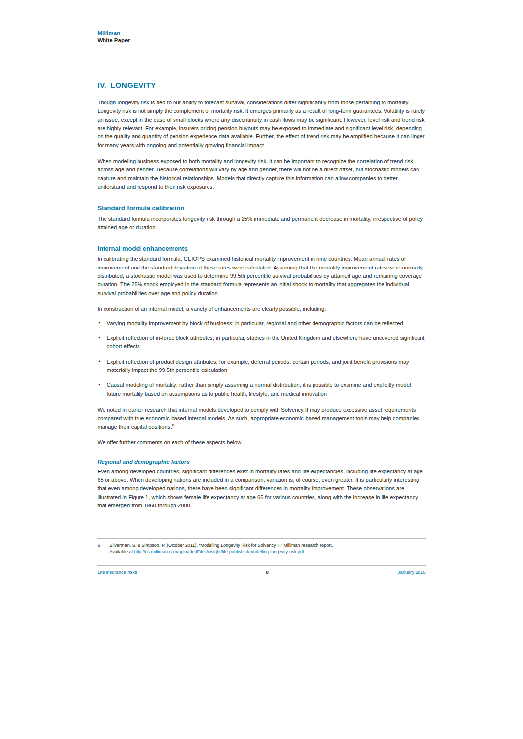Milliman
White Paper
IV. LONGEVITY
Though longevity risk is tied to our ability to forecast survival, considerations differ significantly from those pertaining to mortality. Longevity risk is not simply the complement of mortality risk. It emerges primarily as a result of long-term guarantees. Volatility is rarely an issue, except in the case of small blocks where any discontinuity in cash flows may be significant. However, level risk and trend risk are highly relevant. For example, insurers pricing pension buyouts may be exposed to immediate and significant level risk, depending on the quality and quantity of pension experience data available. Further, the effect of trend risk may be amplified because it can linger for many years with ongoing and potentially growing financial impact.
When modeling business exposed to both mortality and longevity risk, it can be important to recognize the correlation of trend risk across age and gender. Because correlations will vary by age and gender, there will not be a direct offset, but stochastic models can capture and maintain the historical relationships. Models that directly capture this information can allow companies to better understand and respond to their risk exposures.
Standard formula calibration
The standard formula incorporates longevity risk through a 25% immediate and permanent decrease in mortality, irrespective of policy attained age or duration.
Internal model enhancements
In calibrating the standard formula, CEIOPS examined historical mortality improvement in nine countries. Mean annual rates of improvement and the standard deviation of these rates were calculated. Assuming that the mortality improvement rates were normally distributed, a stochastic model was used to determine 99.5th percentile survival probabilities by attained age and remaining coverage duration. The 25% shock employed in the standard formula represents an initial shock to mortality that aggregates the individual survival probabilities over age and policy duration.
In construction of an internal model, a variety of enhancements are clearly possible, including:
Varying mortality improvement by block of business; in particular, regional and other demographic factors can be reflected
Explicit reflection of in-force block attributes; in particular, studies in the United Kingdom and elsewhere have uncovered significant cohort effects
Explicit reflection of product design attributes; for example, deferral periods, certain periods, and joint benefit provisions may materially impact the 99.5th percentile calculation
Causal modeling of mortality; rather than simply assuming a normal distribution, it is possible to examine and explicitly model future mortality based on assumptions as to public health, lifestyle, and medical innovation
We noted in earlier research that internal models developed to comply with Solvency II may produce excessive asset requirements compared with true economic-based internal models. As such, appropriate economic-based management tools may help companies manage their capital positions.6
We offer further comments on each of these aspects below.
Regional and demographic factors
Even among developed countries, significant differences exist in mortality rates and life expectancies, including life expectancy at age 65 or above. When developing nations are included in a comparison, variation is, of course, even greater. It is particularly interesting that even among developed nations, there have been significant differences in mortality improvement. These observations are illustrated in Figure 1, which shows female life expectancy at age 65 for various countries, along with the increase in life expectancy that emerged from 1960 through 2000.
6 Silverman, S. & Simpson, P. (October 2011), “Modelling Longevity Risk for Solvency II,” Milliman research report.
Available at http://us.milliman.com/uploadedFiles/insight/life-published/modelling-longevity-risk.pdf.
Life insurance risks
8
January 2016